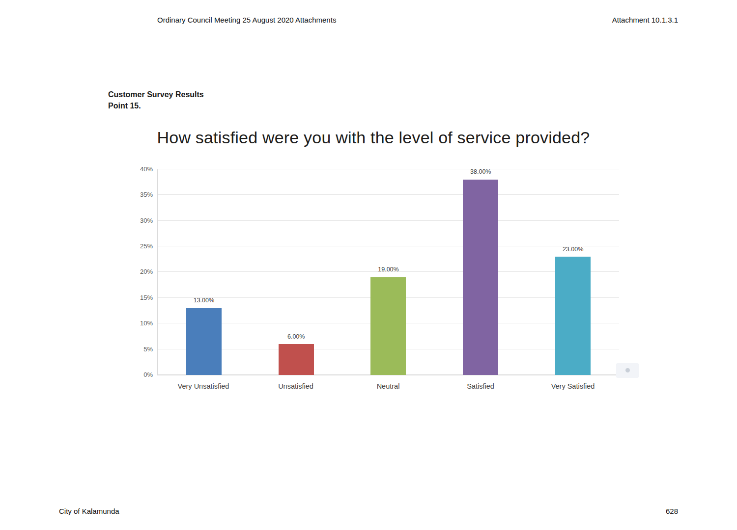Ordinary Council Meeting 25 August 2020 Attachments
Attachment 10.1.3.1
Customer Survey Results
Point 15.
How satisfied were you with the level of service provided?
40%
35%
30%
25%
20%
15%
10%
5%
0%
13.00%
6.00%
19.00%
38.00%
23.00%
Very Unsatisfied
Unsatisfied
Neutral
Satisfied
Very Satisfied
City of Kalamunda
628